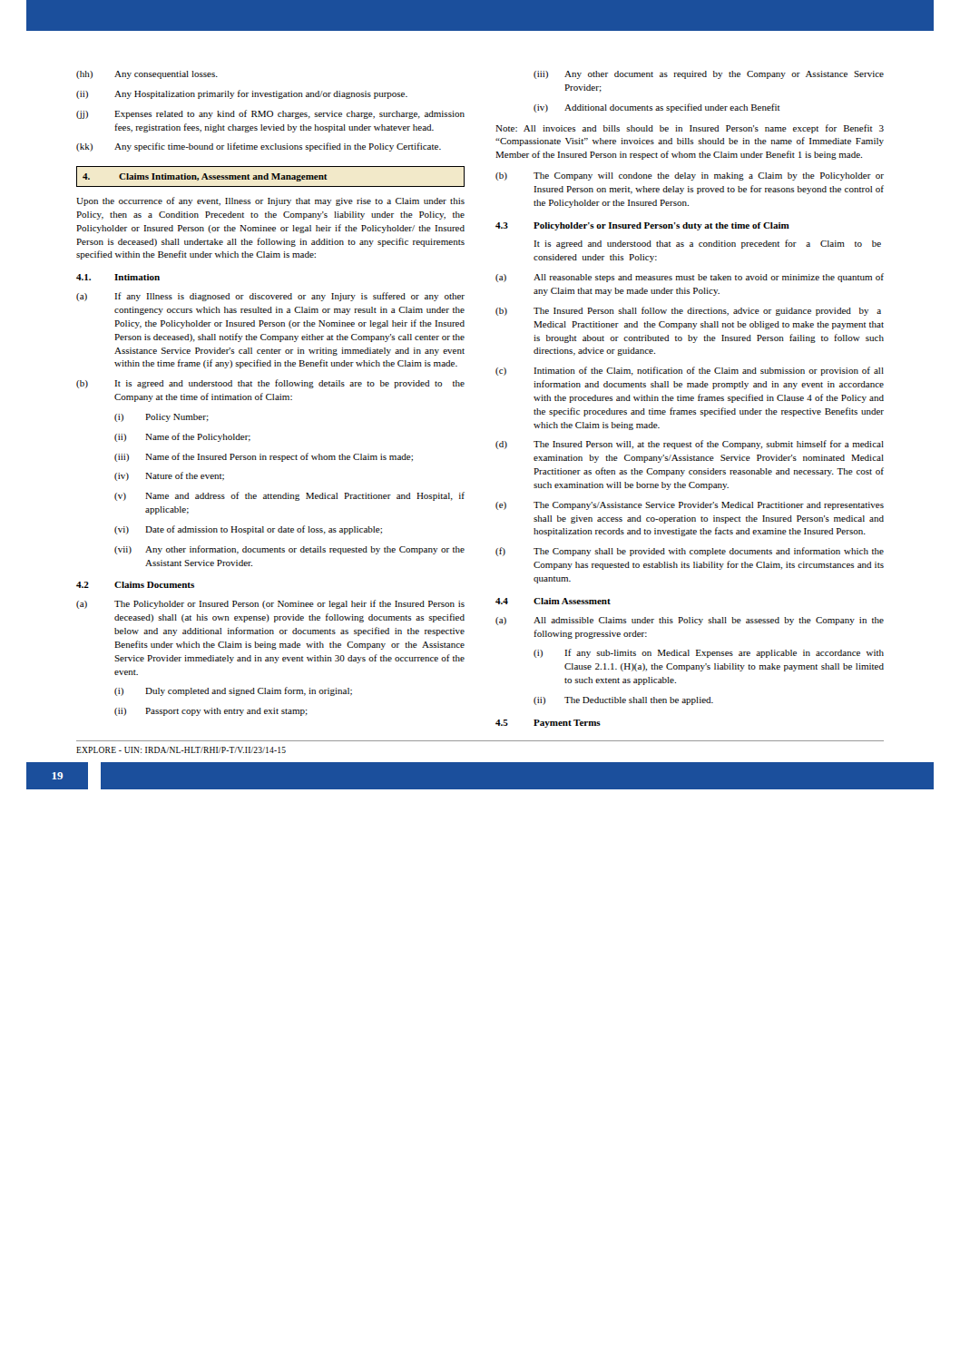(hh)
Any consequential losses.
(ii)
Any Hospitalization primarily for investigation and/or diagnosis purpose.
(jj)
Expenses related to any kind of RMO charges, service charge, surcharge, admission fees, registration fees, night charges levied by the hospital under whatever head.
(kk)
Any specific time-bound or lifetime exclusions specified in the Policy Certificate.
4.
Claims Intimation, Assessment and Management
Upon the occurrence of any event, Illness or Injury that may give rise to a Claim under this Policy, then as a Condition Precedent to the Company's liability under the Policy, the Policyholder or Insured Person (or the Nominee or legal heir if the Policyholder/ the Insured Person is deceased) shall undertake all the following in addition to any specific requirements specified within the Benefit under which the Claim is made:
4.1.
Intimation
(a)
If any Illness is diagnosed or discovered or any Injury is suffered or any other contingency occurs which has resulted in a Claim or may result in a Claim under the Policy, the Policyholder or Insured Person (or the Nominee or legal heir if the Insured Person is deceased), shall notify the Company either at the Company's call center or the Assistance Service Provider's call center or in writing immediately and in any event within the time frame (if any) specified in the Benefit under which the Claim is made.
(b)
It is agreed and understood that the following details are to be provided to the Company at the time of intimation of Claim:
(i)
Policy Number;
(ii)
Name of the Policyholder;
(iii)
Name of the Insured Person in respect of whom the Claim is made;
(iv)
Nature of the event;
(v)
Name and address of the attending Medical Practitioner and Hospital, if applicable;
(vi)
Date of admission to Hospital or date of loss, as applicable;
(vii)
Any other information, documents or details requested by the Company or the Assistant Service Provider.
4.2
Claims Documents
(a)
The Policyholder or Insured Person (or Nominee or legal heir if the Insured Person is deceased) shall (at his own expense) provide the following documents as specified below and any additional information or documents as specified in the respective Benefits under which the Claim is being made with the Company or the Assistance Service Provider immediately and in any event within 30 days of the occurrence of the event.
(i)
Duly completed and signed Claim form, in original;
(ii)
Passport copy with entry and exit stamp;
(iii)
Any other document as required by the Company or Assistance Service Provider;
(iv)
Additional documents as specified under each Benefit
Note: All invoices and bills should be in Insured Person's name except for Benefit 3 “Compassionate Visit” where invoices and bills should be in the name of Immediate Family Member of the Insured Person in respect of whom the Claim under Benefit 1 is being made.
(b)
The Company will condone the delay in making a Claim by the Policyholder or Insured Person on merit, where delay is proved to be for reasons beyond the control of the Policyholder or the Insured Person.
4.3
Policyholder's or Insured Person's duty at the time of Claim
It is agreed and understood that as a condition precedent for a Claim to be considered under this Policy:
(a)
All reasonable steps and measures must be taken to avoid or minimize the quantum of any Claim that may be made under this Policy.
(b)
The Insured Person shall follow the directions, advice or guidance provided by a Medical Practitioner and the Company shall not be obliged to make the payment that is brought about or contributed to by the Insured Person failing to follow such directions, advice or guidance.
(c)
Intimation of the Claim, notification of the Claim and submission or provision of all information and documents shall be made promptly and in any event in accordance with the procedures and within the time frames specified in Clause 4 of the Policy and the specific procedures and time frames specified under the respective Benefits under which the Claim is being made.
(d)
The Insured Person will, at the request of the Company, submit himself for a medical examination by the Company's/Assistance Service Provider's nominated Medical Practitioner as often as the Company considers reasonable and necessary. The cost of such examination will be borne by the Company.
(e)
The Company's/Assistance Service Provider's Medical Practitioner and representatives shall be given access and co-operation to inspect the Insured Person's medical and hospitalization records and to investigate the facts and examine the Insured Person.
(f)
The Company shall be provided with complete documents and information which the Company has requested to establish its liability for the Claim, its circumstances and its quantum.
4.4
Claim Assessment
(a)
All admissible Claims under this Policy shall be assessed by the Company in the following progressive order:
(i)
If any sub-limits on Medical Expenses are applicable in accordance with Clause 2.1.1. (H)(a), the Company's liability to make payment shall be limited to such extent as applicable.
(ii)
The Deductible shall then be applied.
4.5
Payment Terms
EXPLORE - UIN: IRDA/NL-HLT/RHI/P-T/V.II/23/14-15
19